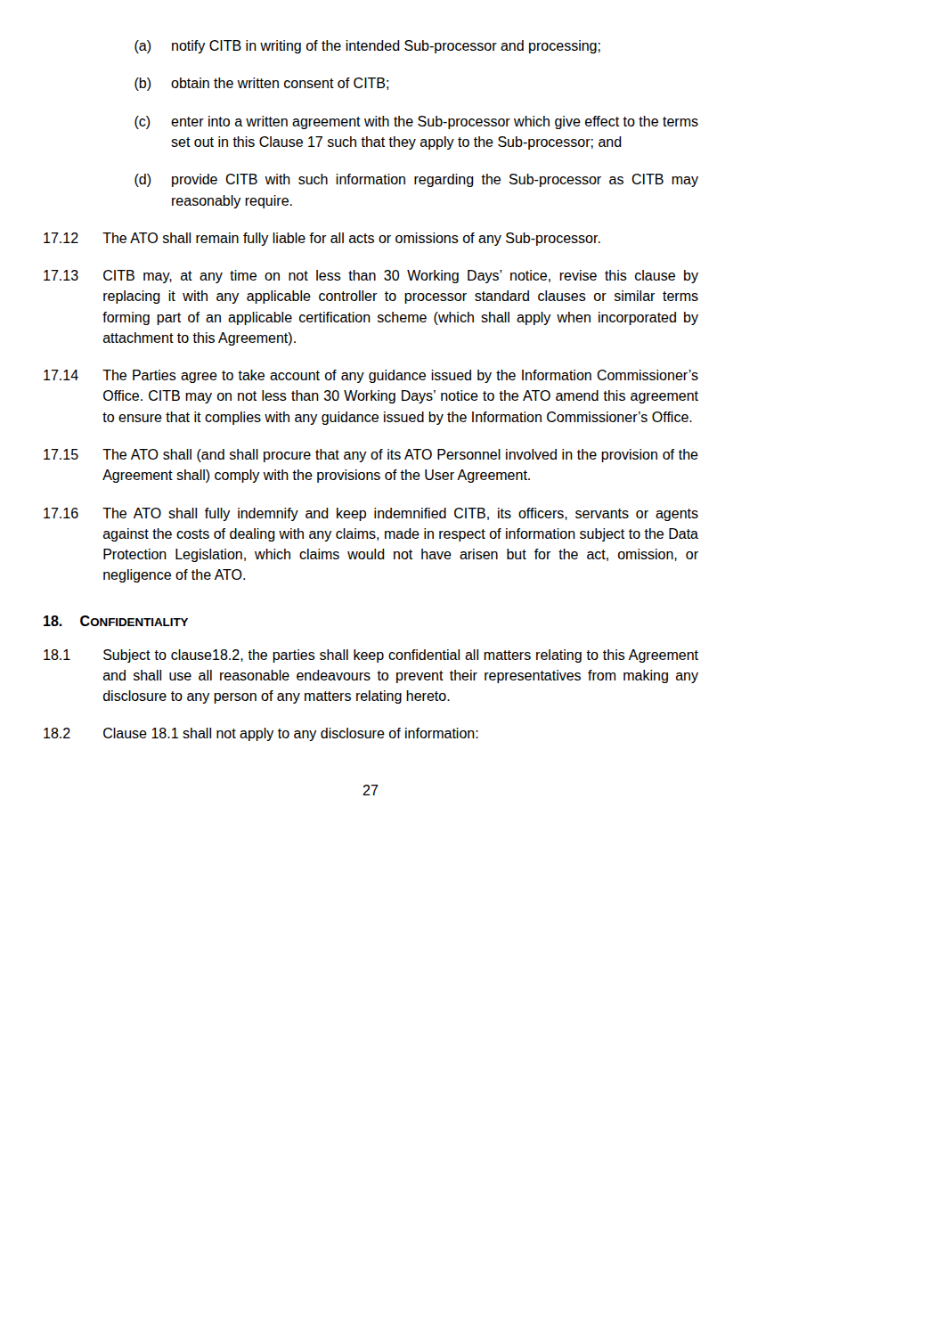(a) notify CITB in writing of the intended Sub-processor and processing;
(b) obtain the written consent of CITB;
(c) enter into a written agreement with the Sub-processor which give effect to the terms set out in this Clause 17 such that they apply to the Sub-processor; and
(d) provide CITB with such information regarding the Sub-processor as CITB may reasonably require.
17.12 The ATO shall remain fully liable for all acts or omissions of any Sub-processor.
17.13 CITB may, at any time on not less than 30 Working Days’ notice, revise this clause by replacing it with any applicable controller to processor standard clauses or similar terms forming part of an applicable certification scheme (which shall apply when incorporated by attachment to this Agreement).
17.14 The Parties agree to take account of any guidance issued by the Information Commissioner’s Office. CITB may on not less than 30 Working Days’ notice to the ATO amend this agreement to ensure that it complies with any guidance issued by the Information Commissioner’s Office.
17.15 The ATO shall (and shall procure that any of its ATO Personnel involved in the provision of the Agreement shall) comply with the provisions of the User Agreement.
17.16 The ATO shall fully indemnify and keep indemnified CITB, its officers, servants or agents against the costs of dealing with any claims, made in respect of information subject to the Data Protection Legislation, which claims would not have arisen but for the act, omission, or negligence of the ATO.
18. CONFIDENTIALITY
18.1 Subject to clause18.2, the parties shall keep confidential all matters relating to this Agreement and shall use all reasonable endeavours to prevent their representatives from making any disclosure to any person of any matters relating hereto.
18.2 Clause 18.1 shall not apply to any disclosure of information:
27